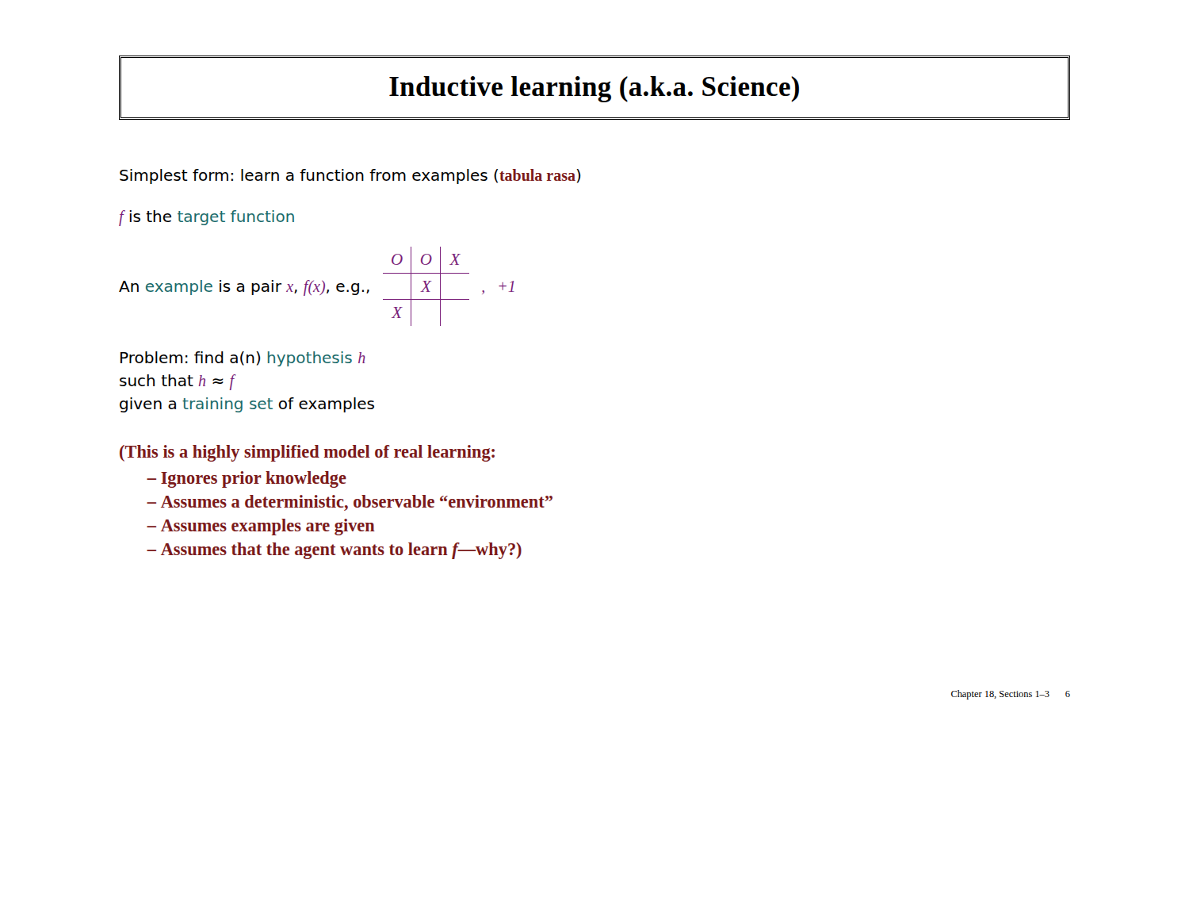Inductive learning (a.k.a. Science)
Simplest form: learn a function from examples (tabula rasa)
f is the target function
An example is a pair x, f(x), e.g.,
| O | O | X |
| | X | |
| X | | |
, +1
Problem: find a(n) hypothesis h
such that h ≈ f
given a training set of examples
(This is a highly simplified model of real learning:
Ignores prior knowledge
Assumes a deterministic, observable “environment”
Assumes examples are given
Assumes that the agent wants to learn f—why?)
Chapter 18, Sections 1–36